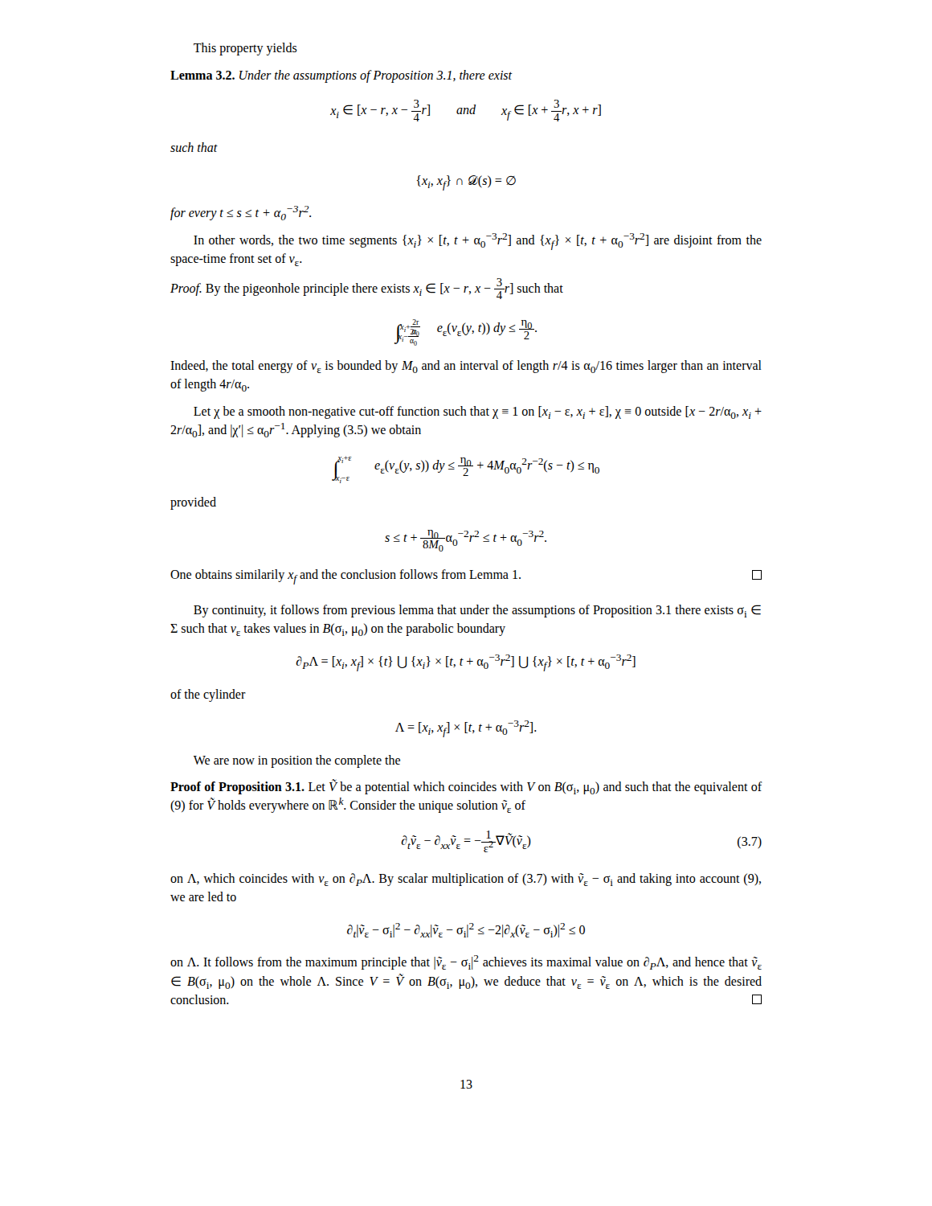This property yields
Lemma 3.2. Under the assumptions of Proposition 3.1, there exist
xi ∈ [x − r, x − 34 r]  and  xf ∈ [x + 34 r, x + r]
such that
{xi, xf} ∩ 𝒟(s) = ∅
for every t ≤ s ≤ t + α0−3r2.
In other words, the two time segments {xi} × [t, t + α0−3r2] and {xf} × [t, t + α0−3r2] are disjoint from the space-time front set of vε.
Proof. By the pigeonhole principle there exists xi ∈ [x − r, x − 34 r] such that
∫xi+2r α0 xi−2r α0 eε(vε(y, t)) dy ≤ η02.
Indeed, the total energy of vε is bounded by M0 and an interval of length r/4 is α0/16 times larger than an interval of length 4r/α0.
Let χ be a smooth non-negative cut-off function such that χ ≡ 1 on [xi − ε, xi + ε], χ ≡ 0 outside [x − 2r/α0, xi + 2r/α0], and |χ′| ≤ α0r−1. Applying (3.5) we obtain
∫xi+ε xi−ε eε(vε(y, s)) dy ≤ η02 + 4M0α02r−2(s − t) ≤ η0
provided
s ≤ t + η08M0α0−2r2 ≤ t + α0−3r2.
One obtains similarily xf and the conclusion follows from Lemma 1.
By continuity, it follows from previous lemma that under the assumptions of Proposition 3.1 there exists σi ∈ Σ such that vε takes values in B(σi, μ0) on the parabolic boundary
∂PΛ = [xi, xf] × {t} ⋃ {xi} × [t, t + α0−3r2] ⋃ {xf} × [t, t + α0−3r2]
of the cylinder
Λ = [xi, xf] × [t, t + α0−3r2].
We are now in position the complete the
Proof of Proposition 3.1. Let Ṽ be a potential which coincides with V on B(σi, μ0) and such that the equivalent of (9) for Ṽ holds everywhere on ℝk. Consider the unique solution ṽε of
∂tṽε − ∂xxṽε = −1 ε2∇Ṽ(ṽε)
(3.7)
on Λ, which coincides with vε on ∂PΛ. By scalar multiplication of (3.7) with ṽε − σi and taking into account (9), we are led to
∂t|ṽε − σi|2 − ∂xx|ṽε − σi|2 ≤ −2|∂x(ṽε − σi)|2 ≤ 0
on Λ. It follows from the maximum principle that |ṽε − σi|2 achieves its maximal value on ∂PΛ, and hence that ṽε ∈ B(σi, μ0) on the whole Λ. Since V = Ṽ on B(σi, μ0), we deduce that vε = ṽε on Λ, which is the desired conclusion.
13